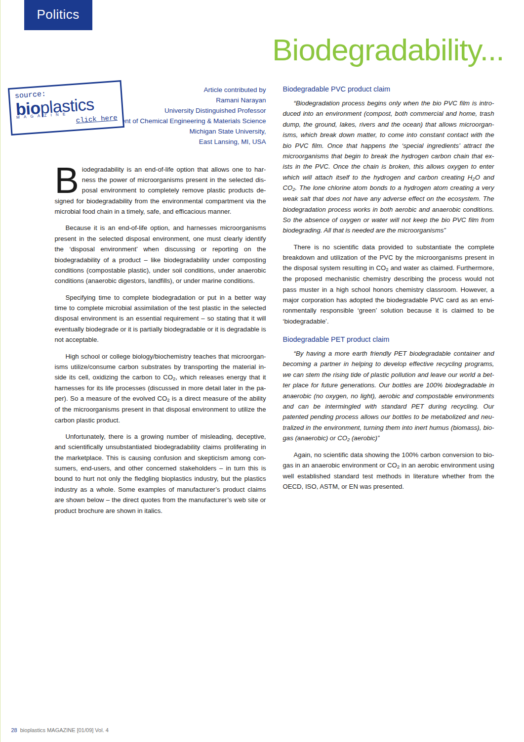Politics
Biodegradability...
source:
bio plastics
M A G A Z I N E
click here
Article contributed by
Ramani Narayan
University Distinguished Professor
Department of Chemical Engineering & Materials Science
Michigan State University,
East Lansing, MI, USA
Biodegradability is an end-of-life option that allows one to harness the power of microorganisms present in the selected disposal environment to completely remove plastic products designed for biodegradability from the environmental compartment via the microbial food chain in a timely, safe, and efficacious manner.
Because it is an end-of-life option, and harnesses microorganisms present in the selected disposal environment, one must clearly identify the ‘disposal environment’ when discussing or reporting on the biodegradability of a product – like biodegradability under composting conditions (compostable plastic), under soil conditions, under anaerobic conditions (anaerobic digestors, landfills), or under marine conditions.
Specifying time to complete biodegradation or put in a better way time to complete microbial assimilation of the test plastic in the selected disposal environment is an essential requirement – so stating that it will eventually biodegrade or it is partially biodegradable or it is degradable is not acceptable.
High school or college biology/biochemistry teaches that microorganisms utilize/consume carbon substrates by transporting the material inside its cell, oxidizing the carbon to CO2, which releases energy that it harnesses for its life processes (discussed in more detail later in the paper). So a measure of the evolved CO2 is a direct measure of the ability of the microorganisms present in that disposal environment to utilize the carbon plastic product.
Unfortunately, there is a growing number of misleading, deceptive, and scientifically unsubstantiated biodegradability claims proliferating in the marketplace. This is causing confusion and skepticism among consumers, end-users, and other concerned stakeholders – in turn this is bound to hurt not only the fledgling bioplastics industry, but the plastics industry as a whole. Some examples of manufacturer’s product claims are shown below – the direct quotes from the manufacturer’s web site or product brochure are shown in italics.
Biodegradable PVC product claim
“Biodegradation process begins only when the bio PVC film is introduced into an environment (compost, both commercial and home, trash dump, the ground, lakes, rivers and the ocean) that allows microorganisms, which break down matter, to come into constant contact with the bio PVC film. Once that happens the ‘special ingredients’ attract the microorganisms that begin to break the hydrogen carbon chain that exists in the PVC. Once the chain is broken, this allows oxygen to enter which will attach itself to the hydrogen and carbon creating H2O and CO2. The lone chlorine atom bonds to a hydrogen atom creating a very weak salt that does not have any adverse effect on the ecosystem. The biodegradation process works in both aerobic and anaerobic conditions. So the absence of oxygen or water will not keep the bio PVC film from biodegrading. All that is needed are the microorganisms”
There is no scientific data provided to substantiate the complete breakdown and utilization of the PVC by the microorganisms present in the disposal system resulting in CO2 and water as claimed. Furthermore, the proposed mechanistic chemistry describing the process would not pass muster in a high school honors chemistry classroom. However, a major corporation has adopted the biodegradable PVC card as an environmentally responsible ‘green’ solution because it is claimed to be ‘biodegradable’.
Biodegradable PET product claim
“By having a more earth friendly PET biodegradable container and becoming a partner in helping to develop effective recycling programs, we can stem the rising tide of plastic pollution and leave our world a better place for future generations. Our bottles are 100% biodegradable in anaerobic (no oxygen, no light), aerobic and compostable environments and can be intermingled with standard PET during recycling. Our patented pending process allows our bottles to be metabolized and neutralized in the environment, turning them into inert humus (biomass), biogas (anaerobic) or CO2 (aerobic)”
Again, no scientific data showing the 100% carbon conversion to biogas in an anaerobic environment or CO2 in an aerobic environment using well established standard test methods in literature whether from the OECD, ISO, ASTM, or EN was presented.
28bioplastics MAGAZINE [01/09] Vol. 4